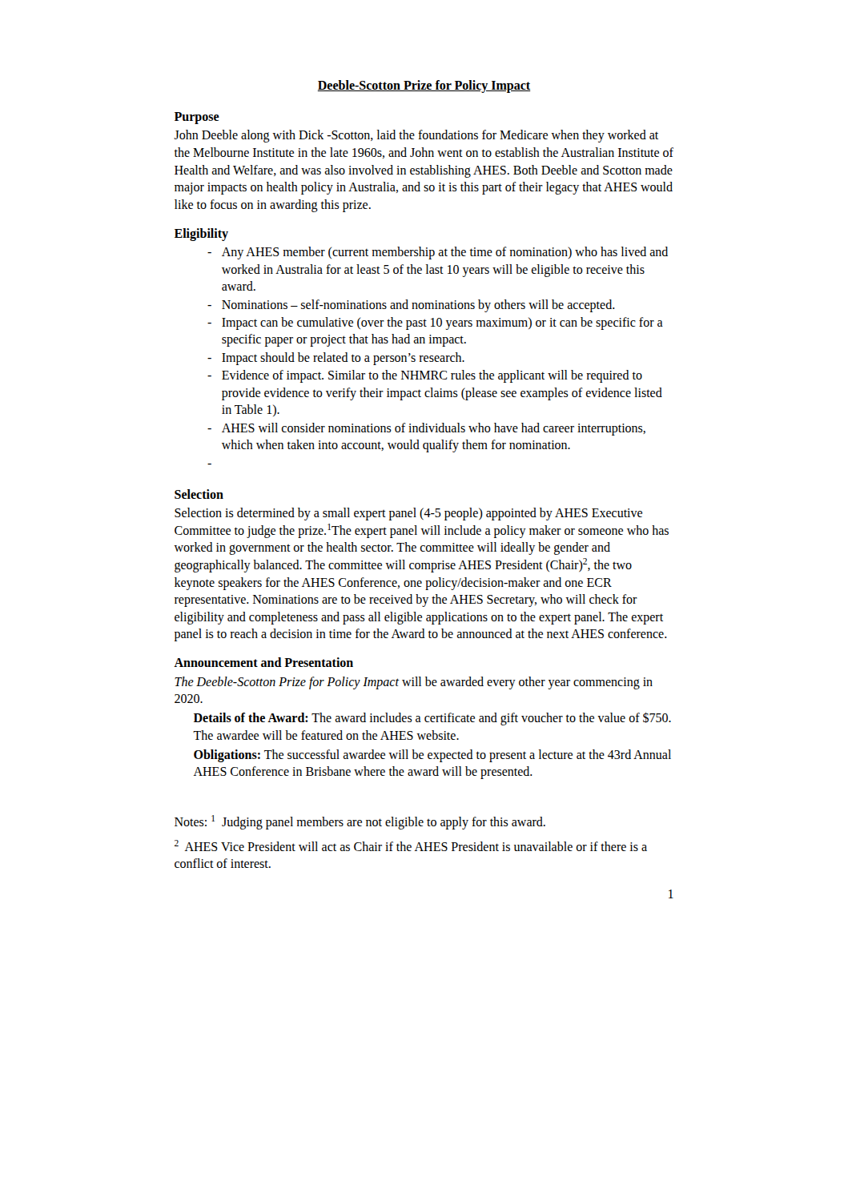Deeble-Scotton Prize for Policy Impact
Purpose
John Deeble along with Dick -Scotton, laid the foundations for Medicare when they worked at the Melbourne Institute in the late 1960s, and John went on to establish the Australian Institute of Health and Welfare, and was also involved in establishing AHES. Both Deeble and Scotton made major impacts on health policy in Australia, and so it is this part of their legacy that AHES would like to focus on in awarding this prize.
Eligibility
Any AHES member (current membership at the time of nomination) who has lived and worked in Australia for at least 5 of the last 10 years will be eligible to receive this award.
Nominations – self-nominations and nominations by others will be accepted.
Impact can be cumulative (over the past 10 years maximum) or it can be specific for a specific paper or project that has had an impact.
Impact should be related to a person’s research.
Evidence of impact. Similar to the NHMRC rules the applicant will be required to provide evidence to verify their impact claims (please see examples of evidence listed in Table 1).
AHES will consider nominations of individuals who have had career interruptions, which when taken into account, would qualify them for nomination.
Selection
Selection is determined by a small expert panel (4-5 people) appointed by AHES Executive Committee to judge the prize.1The expert panel will include a policy maker or someone who has worked in government or the health sector. The committee will ideally be gender and geographically balanced. The committee will comprise AHES President (Chair)2, the two keynote speakers for the AHES Conference, one policy/decision-maker and one ECR representative. Nominations are to be received by the AHES Secretary, who will check for eligibility and completeness and pass all eligible applications on to the expert panel. The expert panel is to reach a decision in time for the Award to be announced at the next AHES conference.
Announcement and Presentation
The Deeble-Scotton Prize for Policy Impact will be awarded every other year commencing in 2020.
Details of the Award: The award includes a certificate and gift voucher to the value of $750. The awardee will be featured on the AHES website.
Obligations: The successful awardee will be expected to present a lecture at the 43rd Annual AHES Conference in Brisbane where the award will be presented.
Notes: 1 Judging panel members are not eligible to apply for this award.
2 AHES Vice President will act as Chair if the AHES President is unavailable or if there is a conflict of interest.
1